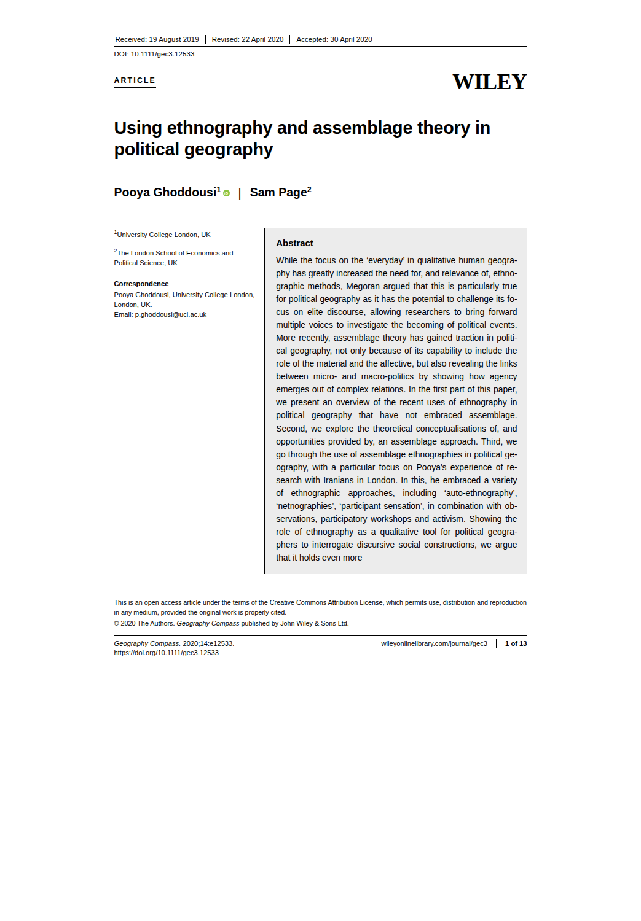Received: 19 August 2019
Revised: 22 April 2020
Accepted: 30 April 2020
DOI: 10.1111/gec3.12533
ARTICLE
WILEY
Using ethnography and assemblage theory in
political geography
Pooya Ghoddousi1 |Sam Page2
1University College London, UK
2The London School of Economics and
Political Science, UK
Correspondence
Pooya Ghoddousi, University College London,
London, UK.
Email: p.ghoddousi@ucl.ac.uk
Abstract
While the focus on the ‘everyday’ in qualitative human geography has greatly increased the need for, and relevance of, ethnographic methods, Megoran argued that this is particularly true for political geography as it has the potential to challenge its focus on elite discourse, allowing researchers to bring forward multiple voices to investigate the becoming of political events. More recently, assemblage theory has gained traction in political geography, not only because of its capability to include the role of the material and the affective, but also revealing the links between micro- and macro-politics by showing how agency emerges out of complex relations. In the first part of this paper, we present an overview of the recent uses of ethnography in political geography that have not embraced assemblage. Second, we explore the theoretical conceptualisations of, and opportunities provided by, an assemblage approach. Third, we go through the use of assemblage ethnographies in political geography, with a particular focus on Pooya's experience of research with Iranians in London. In this, he embraced a variety of ethnographic approaches, including ‘auto-ethnography’, ‘netnographies’, ‘participant sensation’, in combination with observations, participatory workshops and activism. Showing the role of ethnography as a qualitative tool for political geographers to interrogate discursive social constructions, we argue that it holds even more
This is an open access article under the terms of the Creative Commons Attribution License, which permits use, distribution and reproduction in any medium, provided the original work is properly cited.
© 2020 The Authors. Geography Compass published by John Wiley & Sons Ltd.
Geography Compass. 2020;14:e12533. https://doi.org/10.1111/gec3.12533
wileyonlinelibrary.com/journal/gec3
1 of 13